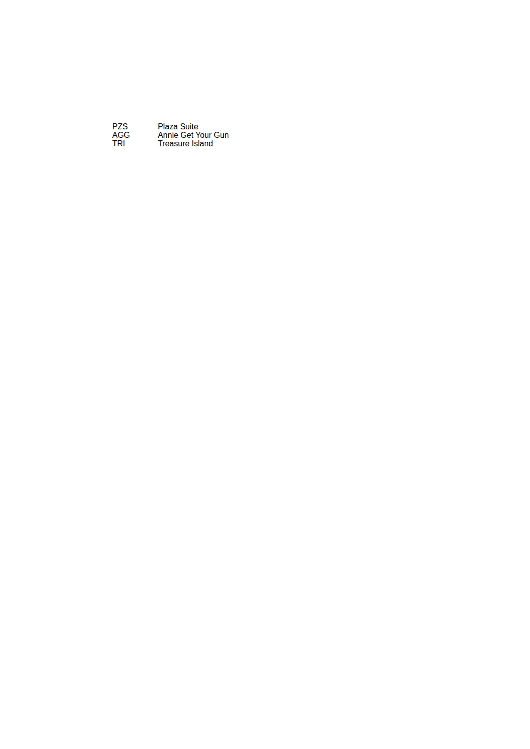| PZS | Plaza Suite |
| AGG | Annie Get Your Gun |
| TRI | Treasure Island |